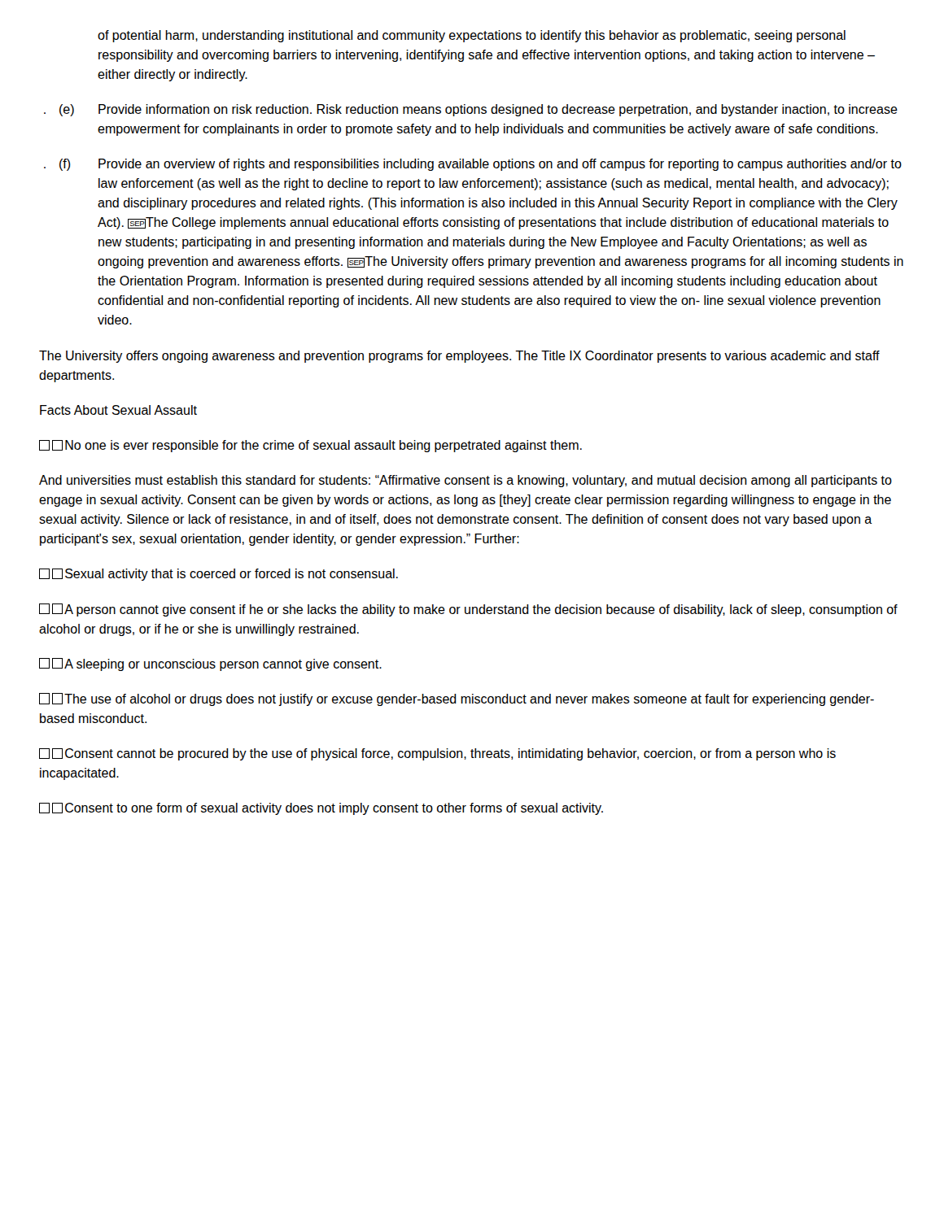of potential harm, understanding institutional and community expectations to identify this behavior as problematic, seeing personal responsibility and overcoming barriers to intervening, identifying safe and effective intervention options, and taking action to intervene – either directly or indirectly.
. (e) Provide information on risk reduction. Risk reduction means options designed to decrease perpetration, and bystander inaction, to increase empowerment for complainants in order to promote safety and to help individuals and communities be actively aware of safe conditions.
. (f) Provide an overview of rights and responsibilities including available options on and off campus for reporting to campus authorities and/or to law enforcement (as well as the right to decline to report to law enforcement); assistance (such as medical, mental health, and advocacy); and disciplinary procedures and related rights. (This information is also included in this Annual Security Report in compliance with the Clery Act). SEPThe College implements annual educational efforts consisting of presentations that include distribution of educational materials to new students; participating in and presenting information and materials during the New Employee and Faculty Orientations; as well as ongoing prevention and awareness efforts. SEPThe University offers primary prevention and awareness programs for all incoming students in the Orientation Program. Information is presented during required sessions attended by all incoming students including education about confidential and non-confidential reporting of incidents. All new students are also required to view the on- line sexual violence prevention video.
The University offers ongoing awareness and prevention programs for employees. The Title IX Coordinator presents to various academic and staff departments.
Facts About Sexual Assault
No one is ever responsible for the crime of sexual assault being perpetrated against them.
And universities must establish this standard for students: “Affirmative consent is a knowing, voluntary, and mutual decision among all participants to engage in sexual activity. Consent can be given by words or actions, as long as [they] create clear permission regarding willingness to engage in the sexual activity. Silence or lack of resistance, in and of itself, does not demonstrate consent. The definition of consent does not vary based upon a participant's sex, sexual orientation, gender identity, or gender expression.” Further:
Sexual activity that is coerced or forced is not consensual.
A person cannot give consent if he or she lacks the ability to make or understand the decision because of disability, lack of sleep, consumption of alcohol or drugs, or if he or she is unwillingly restrained.
A sleeping or unconscious person cannot give consent.
The use of alcohol or drugs does not justify or excuse gender-based misconduct and never makes someone at fault for experiencing gender-based misconduct.
Consent cannot be procured by the use of physical force, compulsion, threats, intimidating behavior, coercion, or from a person who is incapacitated.
Consent to one form of sexual activity does not imply consent to other forms of sexual activity.